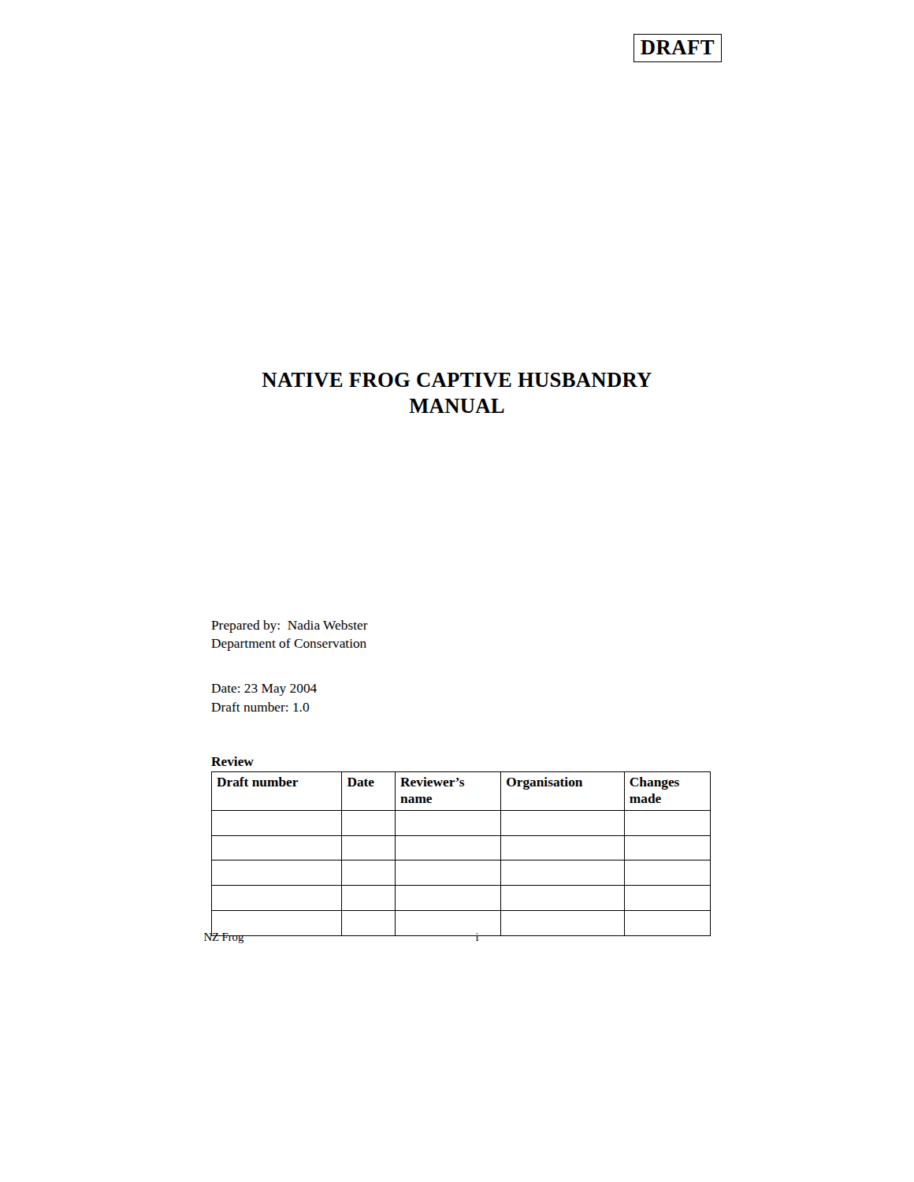DRAFT
NATIVE FROG CAPTIVE HUSBANDRY
MANUAL
Prepared by: Nadia Webster
Department of Conservation
Date: 23 May 2004
Draft number: 1.0
Review
| Draft number | Date | Reviewer’s name | Organisation | Changes made |
| --- | --- | --- | --- | --- |
NZ Frog
i